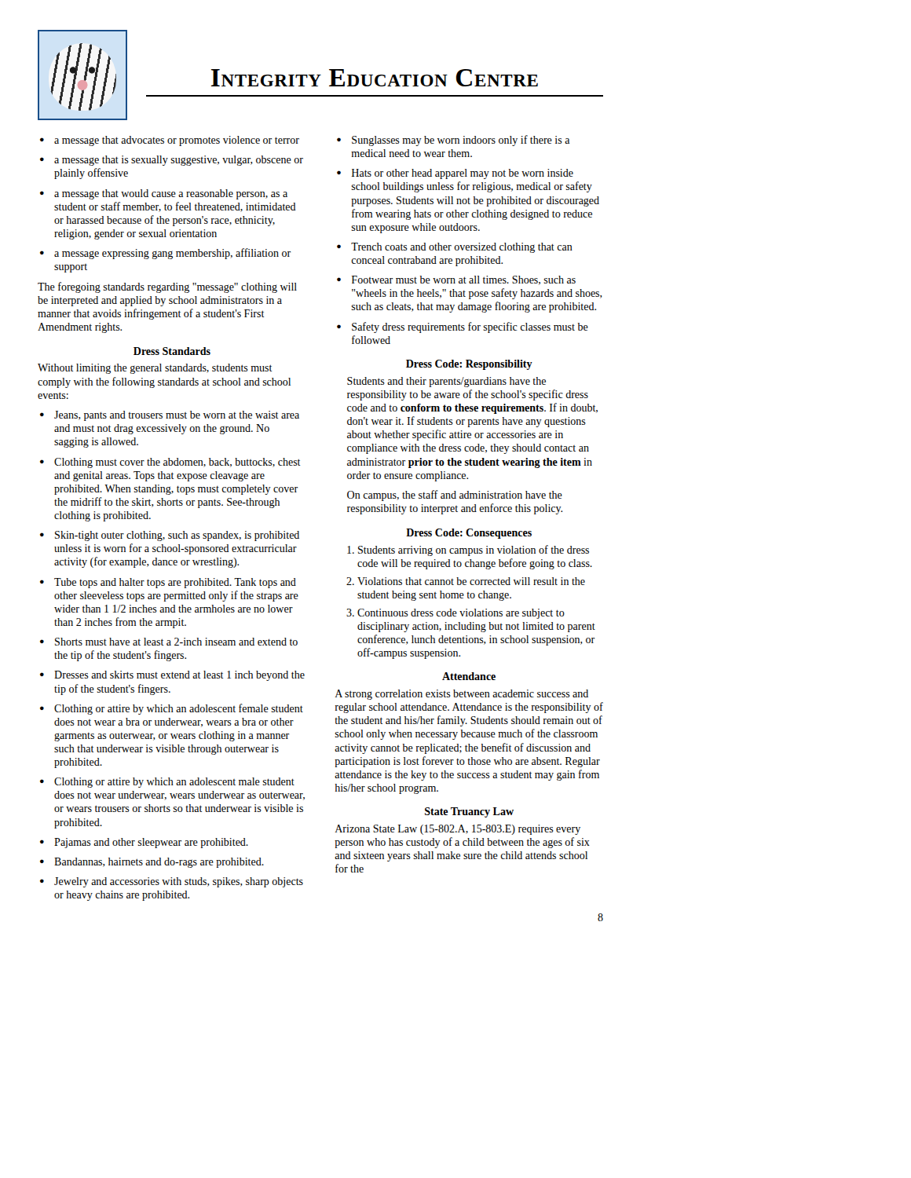Integrity Education Centre
a message that advocates or promotes violence or terror
a message that is sexually suggestive, vulgar, obscene or plainly offensive
a message that would cause a reasonable person, as a student or staff member, to feel threatened, intimidated or harassed because of the person's race, ethnicity, religion, gender or sexual orientation
a message expressing gang membership, affiliation or support
The foregoing standards regarding "message" clothing will be interpreted and applied by school administrators in a manner that avoids infringement of a student's First Amendment rights.
Dress Standards
Without limiting the general standards, students must comply with the following standards at school and school events:
Jeans, pants and trousers must be worn at the waist area and must not drag excessively on the ground. No sagging is allowed.
Clothing must cover the abdomen, back, buttocks, chest and genital areas. Tops that expose cleavage are prohibited. When standing, tops must completely cover the midriff to the skirt, shorts or pants. See-through clothing is prohibited.
Skin-tight outer clothing, such as spandex, is prohibited unless it is worn for a school-sponsored extracurricular activity (for example, dance or wrestling).
Tube tops and halter tops are prohibited. Tank tops and other sleeveless tops are permitted only if the straps are wider than 1 1/2 inches and the armholes are no lower than 2 inches from the armpit.
Shorts must have at least a 2-inch inseam and extend to the tip of the student's fingers.
Dresses and skirts must extend at least 1 inch beyond the tip of the student's fingers.
Clothing or attire by which an adolescent female student does not wear a bra or underwear, wears a bra or other garments as outerwear, or wears clothing in a manner such that underwear is visible through outerwear is prohibited.
Clothing or attire by which an adolescent male student does not wear underwear, wears underwear as outerwear, or wears trousers or shorts so that underwear is visible is prohibited.
Pajamas and other sleepwear are prohibited.
Bandannas, hairnets and do-rags are prohibited.
Jewelry and accessories with studs, spikes, sharp objects or heavy chains are prohibited.
Sunglasses may be worn indoors only if there is a medical need to wear them.
Hats or other head apparel may not be worn inside school buildings unless for religious, medical or safety purposes. Students will not be prohibited or discouraged from wearing hats or other clothing designed to reduce sun exposure while outdoors.
Trench coats and other oversized clothing that can conceal contraband are prohibited.
Footwear must be worn at all times. Shoes, such as "wheels in the heels," that pose safety hazards and shoes, such as cleats, that may damage flooring are prohibited.
Safety dress requirements for specific classes must be followed
Dress Code: Responsibility
Students and their parents/guardians have the responsibility to be aware of the school's specific dress code and to conform to these requirements. If in doubt, don't wear it. If students or parents have any questions about whether specific attire or accessories are in compliance with the dress code, they should contact an administrator prior to the student wearing the item in order to ensure compliance.
On campus, the staff and administration have the responsibility to interpret and enforce this policy.
Dress Code: Consequences
Students arriving on campus in violation of the dress code will be required to change before going to class.
Violations that cannot be corrected will result in the student being sent home to change.
Continuous dress code violations are subject to disciplinary action, including but not limited to parent conference, lunch detentions, in school suspension, or off-campus suspension.
Attendance
A strong correlation exists between academic success and regular school attendance. Attendance is the responsibility of the student and his/her family. Students should remain out of school only when necessary because much of the classroom activity cannot be replicated; the benefit of discussion and participation is lost forever to those who are absent. Regular attendance is the key to the success a student may gain from his/her school program.
State Truancy Law
Arizona State Law (15-802.A, 15-803.E) requires every person who has custody of a child between the ages of six and sixteen years shall make sure the child attends school for the
8